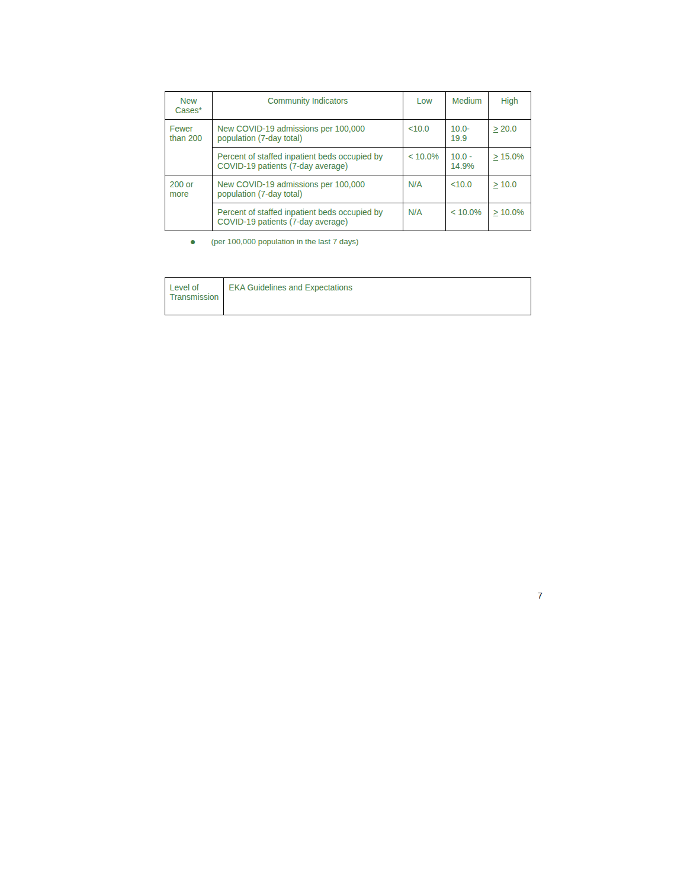| New Cases* | Community Indicators | Low | Medium | High |
| --- | --- | --- | --- | --- |
| Fewer than 200 | New COVID-19 admissions per 100,000 population (7-day total) | <10.0 | 10.0-19.9 | > 20.0 |
| Percent of staffed inpatient beds occupied by COVID-19 patients (7-day average) | < 10.0% | 10.0 - 14.9% | > 15.0% |
| 200 or more | New COVID-19 admissions per 100,000 population (7-day total) | N/A | <10.0 | > 10.0 |
| Percent of staffed inpatient beds occupied by COVID-19 patients (7-day average) | N/A | < 10.0% | > 10.0% |
● (per 100,000 population in the last 7 days)
| Level of Transmission | EKA Guidelines and Expectations |
7